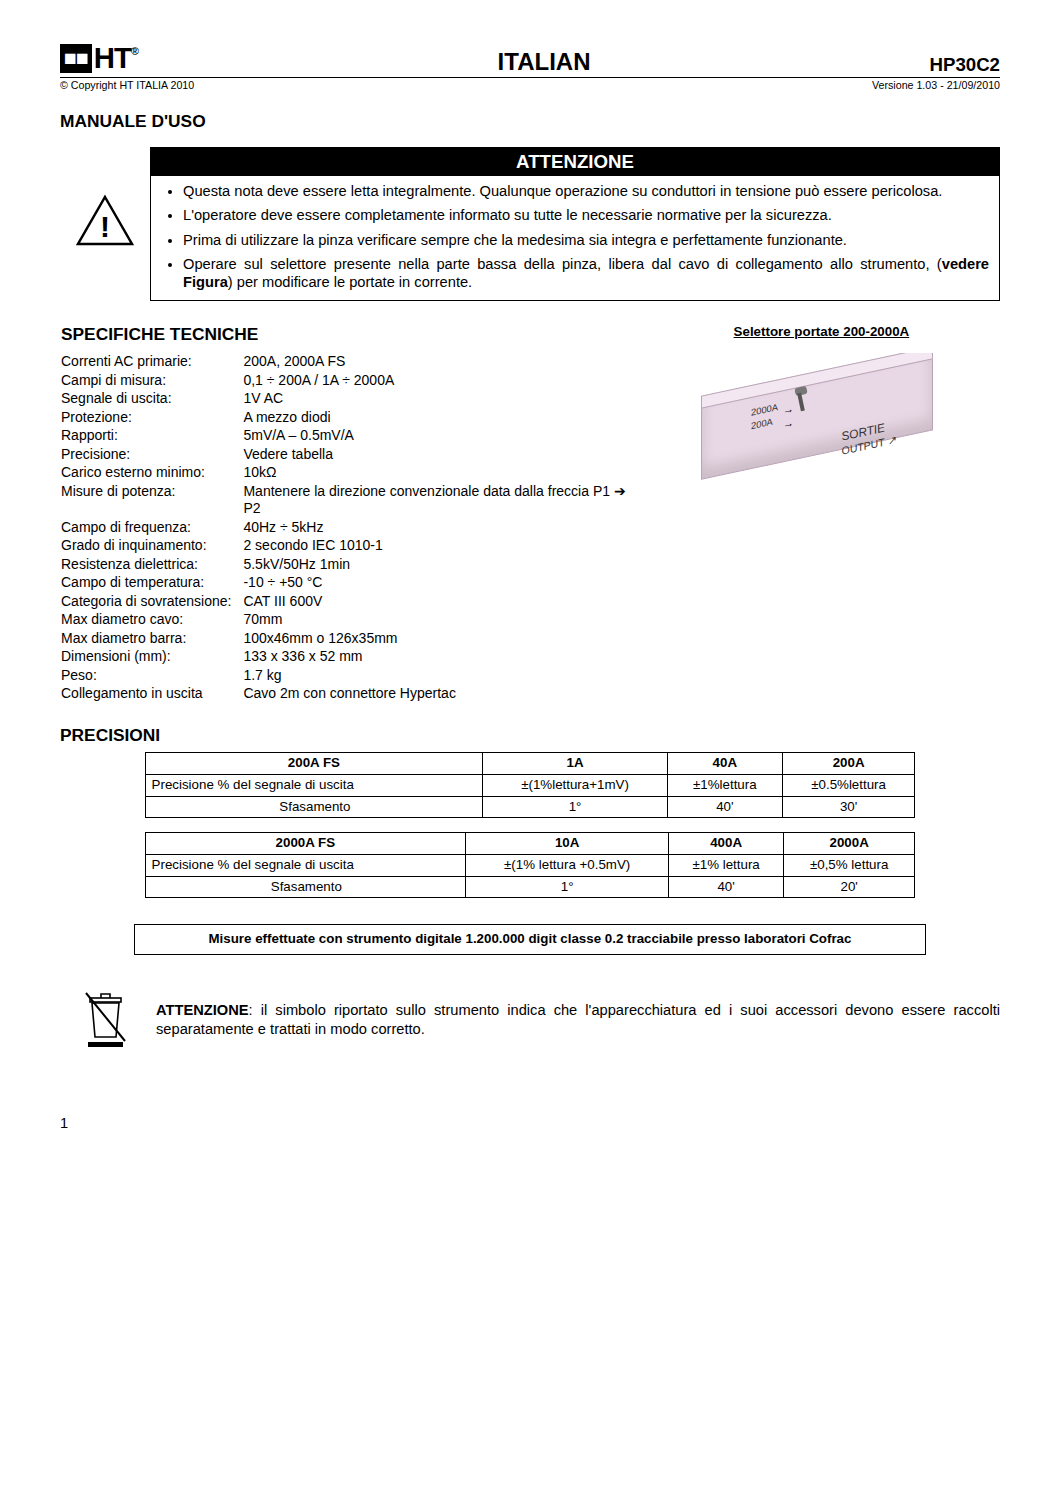| ■■ HT ® | ITALIAN | HP30C2 |
| © Copyright HT ITALIA 2010 | Versione 1.03 - 21/09/2010 |
MANUALE D'USO
!
ATTENZIONE
Questa nota deve essere letta integralmente. Qualunque operazione su conduttori in tensione può essere pericolosa.
L'operatore deve essere completamente informato su tutte le necessarie normative per la sicurezza.
Prima di utilizzare la pinza verificare sempre che la medesima sia integra e perfettamente funzionante.
Operare sul selettore presente nella parte bassa della pinza, libera dal cavo di collegamento allo strumento, (vedere Figura) per modificare le portate in corrente.
| SPECIFICHE TECNICHE | Selettore portate 200-2000A |
| / Correnti AC primarie: / 200A, 2000A FS / / Campi di misura: / 0,1 ÷ 200A / 1A ÷ 2000A / / Segnale di uscita: / 1V AC / / Protezione: / A mezzo diodi / / Rapporti: / 5mV/A – 0.5mV/A / / Precisione: / Vedere tabella / / Carico esterno minimo: / 10kΩ / / Misure di potenza: / Mantenere la direzione convenzionale data dalla freccia P1 ➔ P2 / / Campo di frequenza: / 40Hz ÷ 5kHz / / Grado di inquinamento: / 2 secondo IEC 1010-1 / / Resistenza dielettrica: / 5.5kV/50Hz 1min / / Campo di temperatura: / -10 ÷ +50 °C / / Categoria di sovratensione: / CAT III 600V / / Max diametro cavo: / 70mm / / Max diametro barra: / 100x46mm o 126x35mm / / Dimensioni (mm): / 133 x 336 x 52 mm / / Peso: / 1.7 kg / / Collegamento in uscita / Cavo 2m con connettore Hypertac / | 2000A 200A → → SORTIE OUTPUT ↗ |
PRECISIONI
| 200A FS | 1A | 40A | 200A |
| --- | --- | --- | --- |
| Precisione % del segnale di uscita | ±(1%lettura+1mV) | ±1%lettura | ±0.5%lettura |
| Sfasamento | 1° | 40' | 30' |
| 2000A FS | 10A | 400A | 2000A |
| --- | --- | --- | --- |
| Precisione % del segnale di uscita | ±(1% lettura +0.5mV) | ±1% lettura | ±0,5% lettura |
| Sfasamento | 1° | 40' | 20' |
Misure effettuate con strumento digitale 1.200.000 digit classe 0.2 tracciabile presso laboratori Cofrac
ATTENZIONE: il simbolo riportato sullo strumento indica che l'apparecchiatura ed i suoi accessori devono essere raccolti separatamente e trattati in modo corretto.
1